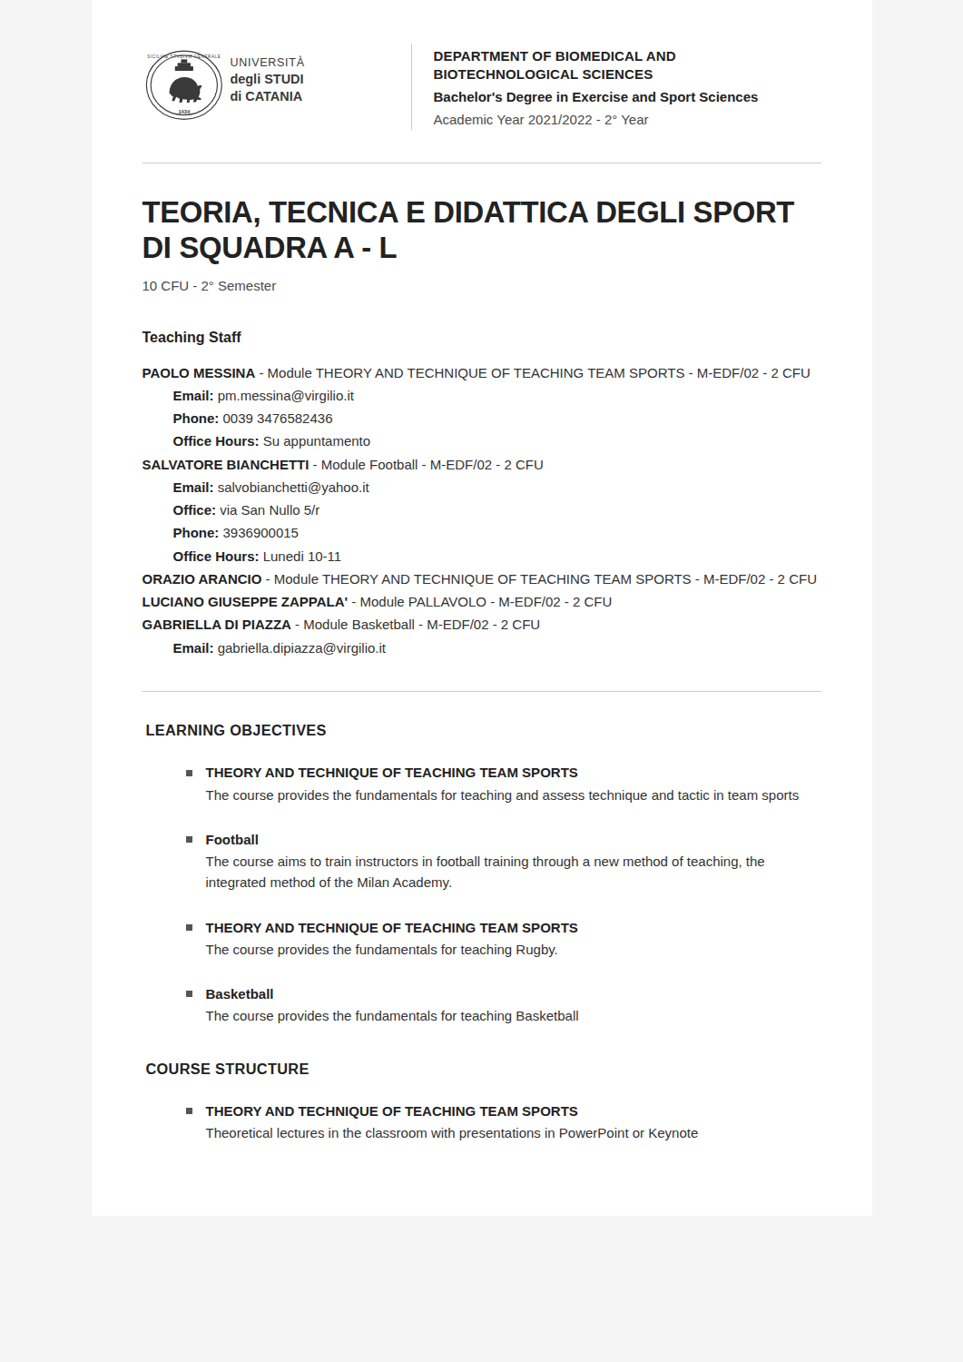SICILIAE STVDIVM GENERALE 1434 UNIVERSITÀ degli STUDI di CATANIA
Department of Biomedical and Biotechnological Sciences
Bachelor's Degree in Exercise and Sport Sciences
Academic Year 2021/2022 - 2° Year
TEORIA, TECNICA E DIDATTICA DEGLI SPORT DI SQUADRA A - L
10 CFU - 2° Semester
Teaching Staff
PAOLO MESSINA - Module THEORY AND TECHNIQUE OF TEACHING TEAM SPORTS - M-EDF/02 - 2 CFU
Email: pm.messina@virgilio.it
Phone: 0039 3476582436
Office Hours: Su appuntamento
SALVATORE BIANCHETTI - Module Football - M-EDF/02 - 2 CFU
Email: salvobianchetti@yahoo.it
Office: via San Nullo 5/r
Phone: 3936900015
Office Hours: Lunedi 10-11
ORAZIO ARANCIO - Module THEORY AND TECHNIQUE OF TEACHING TEAM SPORTS - M-EDF/02 - 2 CFU
LUCIANO GIUSEPPE ZAPPALA' - Module PALLAVOLO - M-EDF/02 - 2 CFU
GABRIELLA DI PIAZZA - Module Basketball - M-EDF/02 - 2 CFU
Email: gabriella.dipiazza@virgilio.it
LEARNING OBJECTIVES
THEORY AND TECHNIQUE OF TEACHING TEAM SPORTS The course provides the fundamentals for teaching and assess technique and tactic in team sports
Football The course aims to train instructors in football training through a new method of teaching, the integrated method of the Milan Academy.
THEORY AND TECHNIQUE OF TEACHING TEAM SPORTS The course provides the fundamentals for teaching Rugby.
Basketball The course provides the fundamentals for teaching Basketball
COURSE STRUCTURE
THEORY AND TECHNIQUE OF TEACHING TEAM SPORTS Theoretical lectures in the classroom with presentations in PowerPoint or Keynote